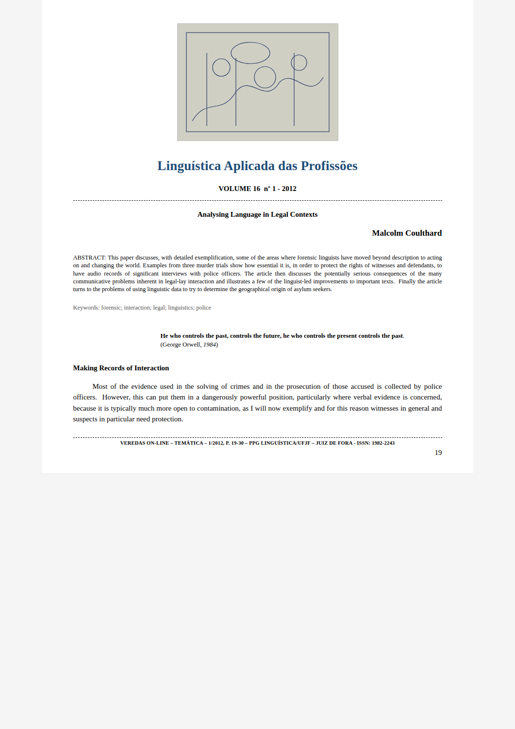Linguística Aplicada das Profissões
VOLUME 16 nº 1 - 2012
Analysing Language in Legal Contexts
Malcolm Coulthard
ABSTRACT: This paper discusses, with detailed exemplification, some of the areas where forensic linguists have moved beyond description to acting on and changing the world. Examples from three murder trials show how essential it is, in order to protect the rights of witnesses and defendants, to have audio records of significant interviews with police officers. The article then discusses the potentially serious consequences of the many communicative problems inherent in legal-lay interaction and illustrates a few of the linguist-led improvements to important texts. Finally the article turns to the problems of using linguistic data to try to determine the geographical origin of asylum seekers.
Keywords: forensic; interaction; legal; linguistics; police
He who controls the past, controls the future, he who controls the present controls the past.
(George Orwell, 1984)
Making Records of Interaction
Most of the evidence used in the solving of crimes and in the prosecution of those accused is collected by police officers. However, this can put them in a dangerously powerful position, particularly where verbal evidence is concerned, because it is typically much more open to contamination, as I will now exemplify and for this reason witnesses in general and suspects in particular need protection.
VEREDAS ON-LINE – TEMÁTICA – 1/2012, P. 19-30 – PPG LINGUÍSTICA/UFJF – JUIZ DE FORA - ISSN: 1982-2243
19